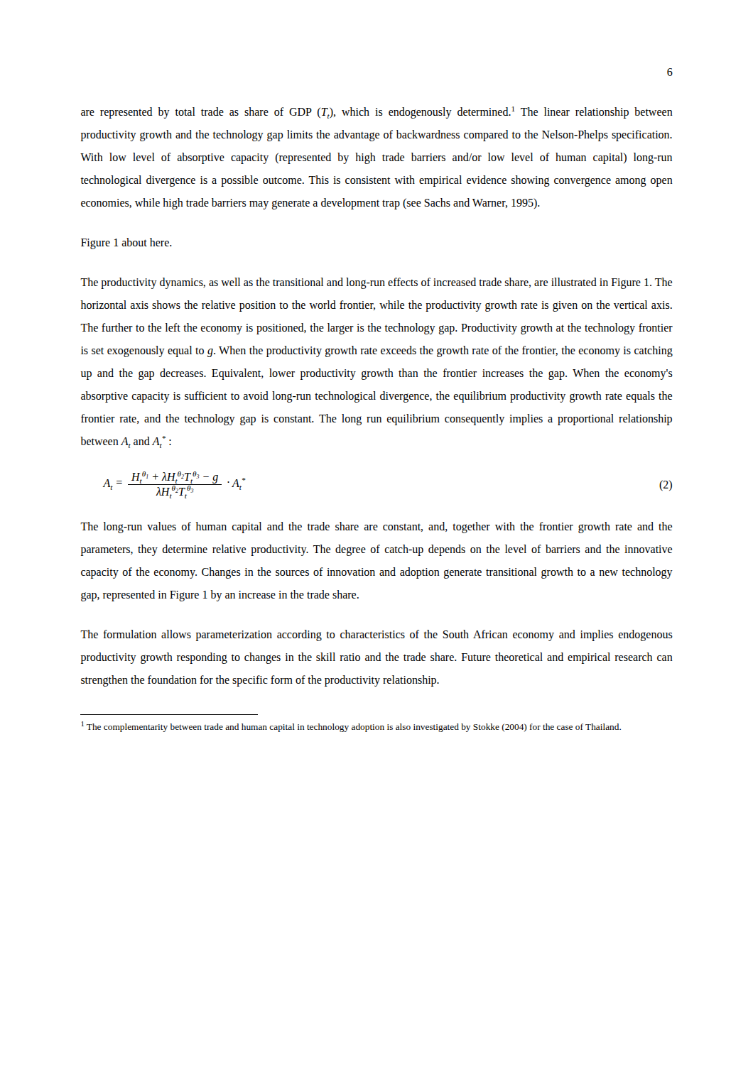6
are represented by total trade as share of GDP (Tt), which is endogenously determined.1 The linear relationship between productivity growth and the technology gap limits the advantage of backwardness compared to the Nelson-Phelps specification. With low level of absorptive capacity (represented by high trade barriers and/or low level of human capital) long-run technological divergence is a possible outcome. This is consistent with empirical evidence showing convergence among open economies, while high trade barriers may generate a development trap (see Sachs and Warner, 1995).
Figure 1 about here.
The productivity dynamics, as well as the transitional and long-run effects of increased trade share, are illustrated in Figure 1. The horizontal axis shows the relative position to the world frontier, while the productivity growth rate is given on the vertical axis. The further to the left the economy is positioned, the larger is the technology gap. Productivity growth at the technology frontier is set exogenously equal to g. When the productivity growth rate exceeds the growth rate of the frontier, the economy is catching up and the gap decreases. Equivalent, lower productivity growth than the frontier increases the gap. When the economy's absorptive capacity is sufficient to avoid long-run technological divergence, the equilibrium productivity growth rate equals the frontier rate, and the technology gap is constant. The long run equilibrium consequently implies a proportional relationship between At and At* :
At = Htθ1 + λHtθ2Ttθ3 − g λHtθ2Ttθ3 · At* (2)
The long-run values of human capital and the trade share are constant, and, together with the frontier growth rate and the parameters, they determine relative productivity. The degree of catch-up depends on the level of barriers and the innovative capacity of the economy. Changes in the sources of innovation and adoption generate transitional growth to a new technology gap, represented in Figure 1 by an increase in the trade share.
The formulation allows parameterization according to characteristics of the South African economy and implies endogenous productivity growth responding to changes in the skill ratio and the trade share. Future theoretical and empirical research can strengthen the foundation for the specific form of the productivity relationship.
1 The complementarity between trade and human capital in technology adoption is also investigated by Stokke (2004) for the case of Thailand.